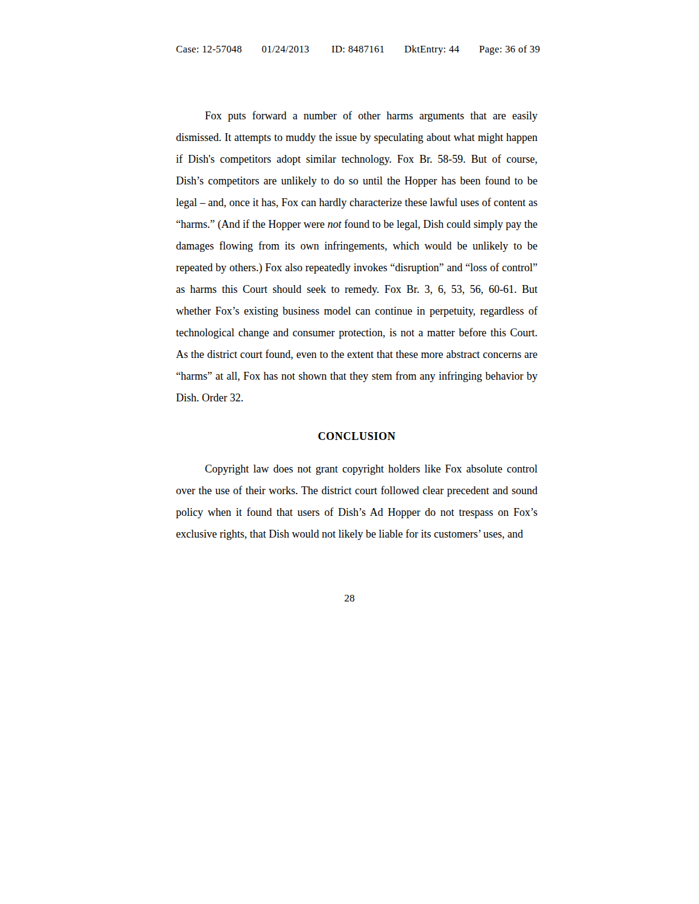Case: 12-57048 01/24/2013 ID: 8487161 DktEntry: 44 Page: 36 of 39
Fox puts forward a number of other harms arguments that are easily dismissed. It attempts to muddy the issue by speculating about what might happen if Dish's competitors adopt similar technology. Fox Br. 58-59. But of course, Dish’s competitors are unlikely to do so until the Hopper has been found to be legal – and, once it has, Fox can hardly characterize these lawful uses of content as “harms.” (And if the Hopper were not found to be legal, Dish could simply pay the damages flowing from its own infringements, which would be unlikely to be repeated by others.) Fox also repeatedly invokes “disruption” and “loss of control” as harms this Court should seek to remedy. Fox Br. 3, 6, 53, 56, 60-61. But whether Fox’s existing business model can continue in perpetuity, regardless of technological change and consumer protection, is not a matter before this Court. As the district court found, even to the extent that these more abstract concerns are “harms” at all, Fox has not shown that they stem from any infringing behavior by Dish. Order 32.
CONCLUSION
Copyright law does not grant copyright holders like Fox absolute control over the use of their works. The district court followed clear precedent and sound policy when it found that users of Dish’s Ad Hopper do not trespass on Fox’s exclusive rights, that Dish would not likely be liable for its customers’ uses, and
28